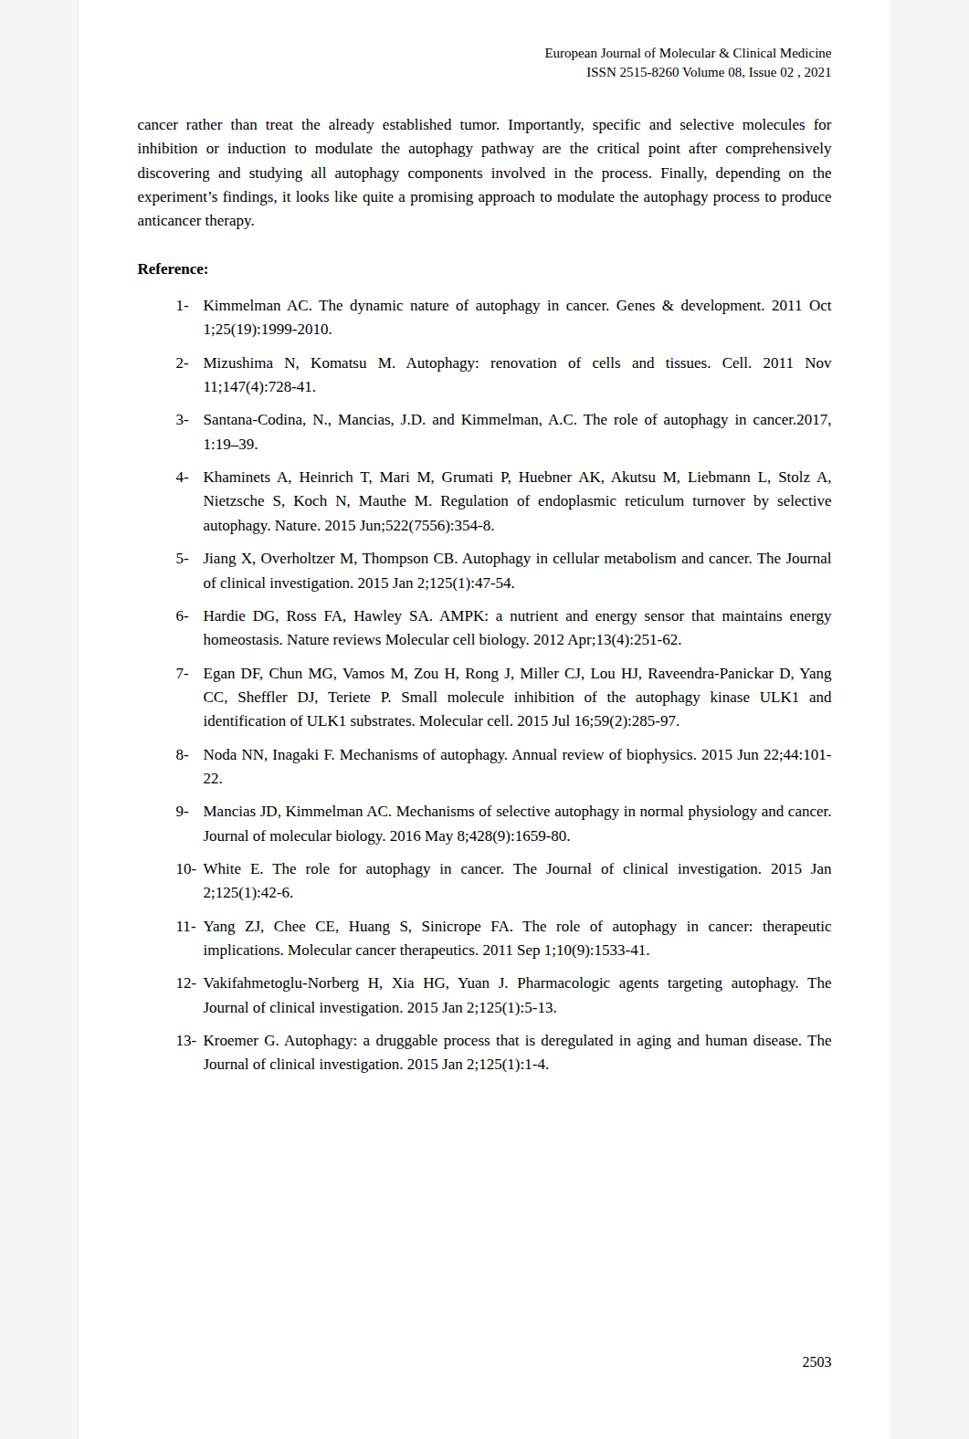European Journal of Molecular & Clinical Medicine
ISSN 2515-8260 Volume 08, Issue 02 , 2021
cancer rather than treat the already established tumor. Importantly, specific and selective molecules for inhibition or induction to modulate the autophagy pathway are the critical point after comprehensively discovering and studying all autophagy components involved in the process. Finally, depending on the experiment’s findings, it looks like quite a promising approach to modulate the autophagy process to produce anticancer therapy.
Reference:
Kimmelman AC. The dynamic nature of autophagy in cancer. Genes & development. 2011 Oct 1;25(19):1999-2010.
Mizushima N, Komatsu M. Autophagy: renovation of cells and tissues. Cell. 2011 Nov 11;147(4):728-41.
Santana-Codina, N., Mancias, J.D. and Kimmelman, A.C. The role of autophagy in cancer.2017, 1:19–39.
Khaminets A, Heinrich T, Mari M, Grumati P, Huebner AK, Akutsu M, Liebmann L, Stolz A, Nietzsche S, Koch N, Mauthe M. Regulation of endoplasmic reticulum turnover by selective autophagy. Nature. 2015 Jun;522(7556):354-8.
Jiang X, Overholtzer M, Thompson CB. Autophagy in cellular metabolism and cancer. The Journal of clinical investigation. 2015 Jan 2;125(1):47-54.
Hardie DG, Ross FA, Hawley SA. AMPK: a nutrient and energy sensor that maintains energy homeostasis. Nature reviews Molecular cell biology. 2012 Apr;13(4):251-62.
Egan DF, Chun MG, Vamos M, Zou H, Rong J, Miller CJ, Lou HJ, Raveendra-Panickar D, Yang CC, Sheffler DJ, Teriete P. Small molecule inhibition of the autophagy kinase ULK1 and identification of ULK1 substrates. Molecular cell. 2015 Jul 16;59(2):285-97.
Noda NN, Inagaki F. Mechanisms of autophagy. Annual review of biophysics. 2015 Jun 22;44:101-22.
Mancias JD, Kimmelman AC. Mechanisms of selective autophagy in normal physiology and cancer. Journal of molecular biology. 2016 May 8;428(9):1659-80.
White E. The role for autophagy in cancer. The Journal of clinical investigation. 2015 Jan 2;125(1):42-6.
Yang ZJ, Chee CE, Huang S, Sinicrope FA. The role of autophagy in cancer: therapeutic implications. Molecular cancer therapeutics. 2011 Sep 1;10(9):1533-41.
Vakifahmetoglu-Norberg H, Xia HG, Yuan J. Pharmacologic agents targeting autophagy. The Journal of clinical investigation. 2015 Jan 2;125(1):5-13.
Kroemer G. Autophagy: a druggable process that is deregulated in aging and human disease. The Journal of clinical investigation. 2015 Jan 2;125(1):1-4.
2503